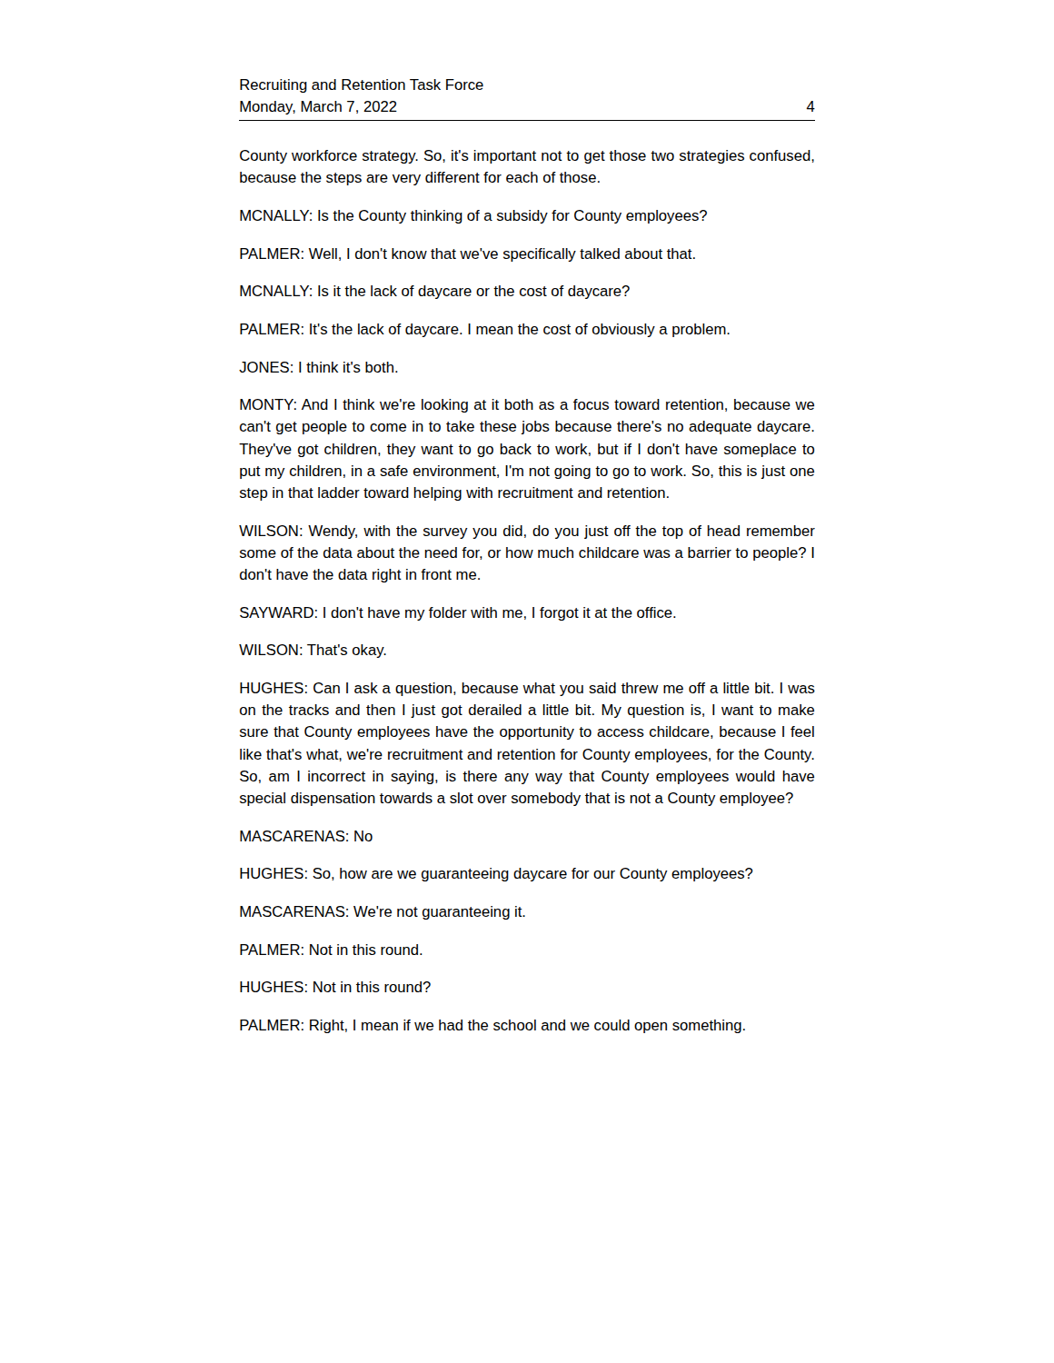Recruiting and Retention Task Force
Monday, March 7, 2022 4
County workforce strategy. So, it's important not to get those two strategies confused, because the steps are very different for each of those.
MCNALLY: Is the County thinking of a subsidy for County employees?
PALMER: Well, I don't know that we've specifically talked about that.
MCNALLY: Is it the lack of daycare or the cost of daycare?
PALMER: It's the lack of daycare. I mean the cost of obviously a problem.
JONES: I think it's both.
MONTY: And I think we're looking at it both as a focus toward retention, because we can't get people to come in to take these jobs because there's no adequate daycare. They've got children, they want to go back to work, but if I don't have someplace to put my children, in a safe environment, I'm not going to go to work. So, this is just one step in that ladder toward helping with recruitment and retention.
WILSON: Wendy, with the survey you did, do you just off the top of head remember some of the data about the need for, or how much childcare was a barrier to people? I don't have the data right in front me.
SAYWARD: I don't have my folder with me, I forgot it at the office.
WILSON: That's okay.
HUGHES: Can I ask a question, because what you said threw me off a little bit. I was on the tracks and then I just got derailed a little bit. My question is, I want to make sure that County employees have the opportunity to access childcare, because I feel like that's what, we're recruitment and retention for County employees, for the County. So, am I incorrect in saying, is there any way that County employees would have special dispensation towards a slot over somebody that is not a County employee?
MASCARENAS: No
HUGHES: So, how are we guaranteeing daycare for our County employees?
MASCARENAS: We're not guaranteeing it.
PALMER: Not in this round.
HUGHES: Not in this round?
PALMER: Right, I mean if we had the school and we could open something.